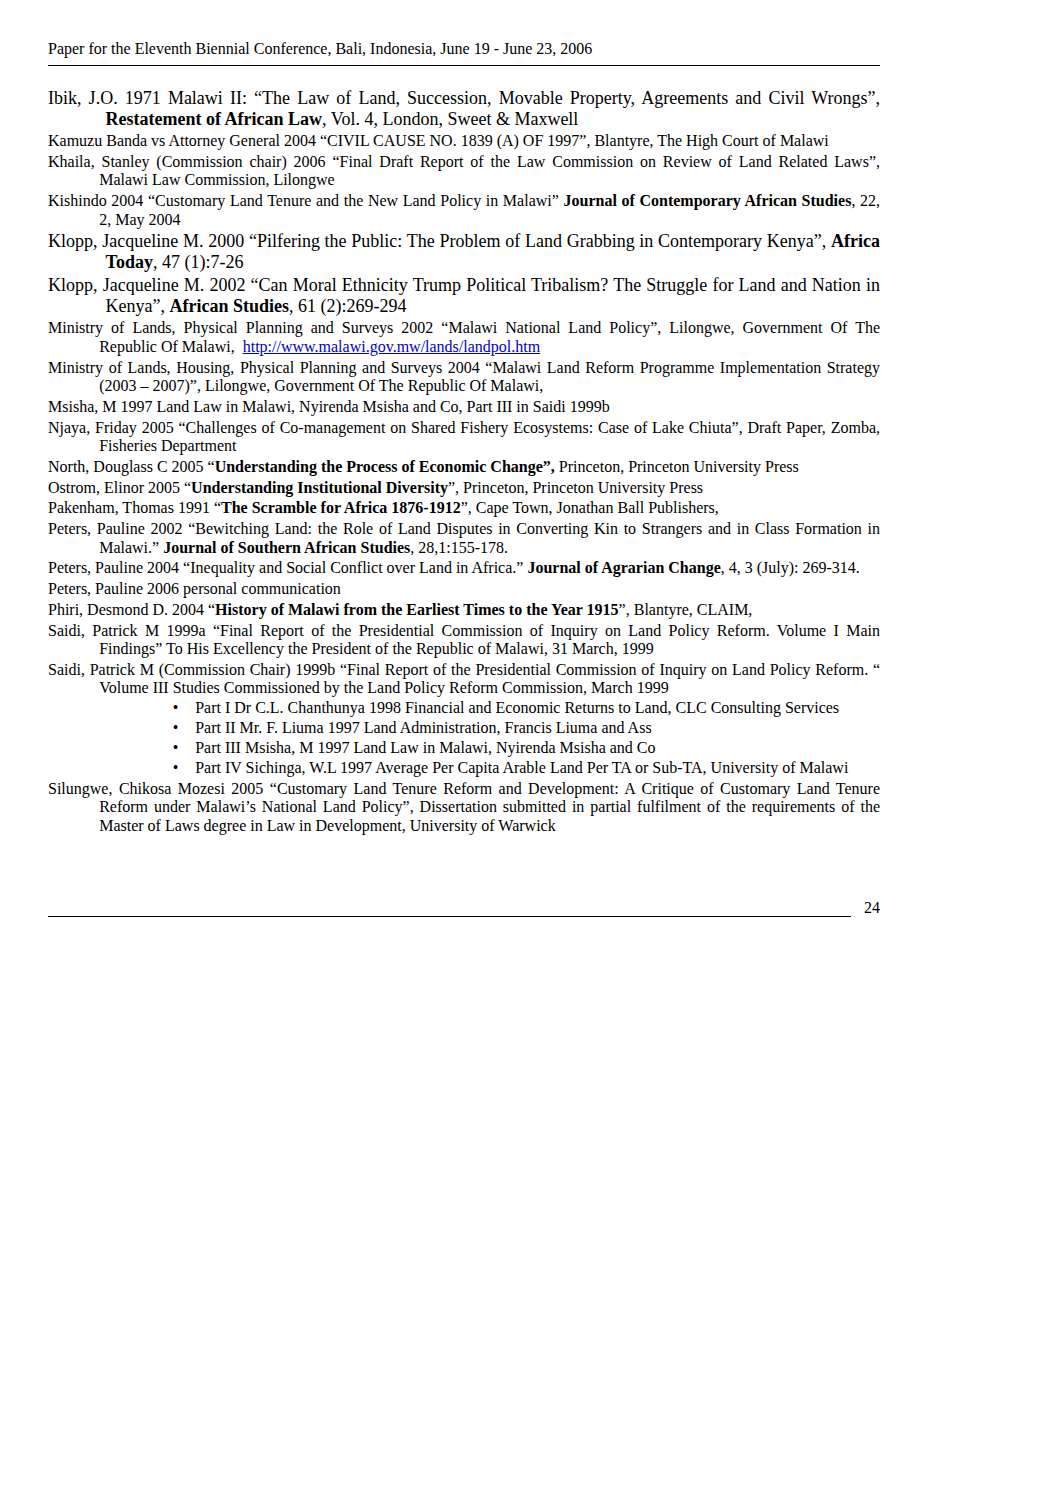Paper for the Eleventh Biennial Conference, Bali, Indonesia, June 19 - June 23, 2006
Ibik, J.O. 1971 Malawi II: “The Law of Land, Succession, Movable Property, Agreements and Civil Wrongs”, Restatement of African Law, Vol. 4, London, Sweet & Maxwell
Kamuzu Banda vs Attorney General 2004 “CIVIL CAUSE NO. 1839 (A) OF 1997”, Blantyre, The High Court of Malawi
Khaila, Stanley (Commission chair) 2006 “Final Draft Report of the Law Commission on Review of Land Related Laws”, Malawi Law Commission, Lilongwe
Kishindo 2004 “Customary Land Tenure and the New Land Policy in Malawi” Journal of Contemporary African Studies, 22, 2, May 2004
Klopp, Jacqueline M. 2000 “Pilfering the Public: The Problem of Land Grabbing in Contemporary Kenya”, Africa Today, 47 (1):7-26
Klopp, Jacqueline M. 2002 “Can Moral Ethnicity Trump Political Tribalism? The Struggle for Land and Nation in Kenya”, African Studies, 61 (2):269-294
Ministry of Lands, Physical Planning and Surveys 2002 “Malawi National Land Policy”, Lilongwe, Government Of The Republic Of Malawi, http://www.malawi.gov.mw/lands/landpol.htm
Ministry of Lands, Housing, Physical Planning and Surveys 2004 “Malawi Land Reform Programme Implementation Strategy (2003 – 2007)”, Lilongwe, Government Of The Republic Of Malawi,
Msisha, M 1997 Land Law in Malawi, Nyirenda Msisha and Co, Part III in Saidi 1999b
Njaya, Friday 2005 “Challenges of Co-management on Shared Fishery Ecosystems: Case of Lake Chiuta”, Draft Paper, Zomba, Fisheries Department
North, Douglass C 2005 “Understanding the Process of Economic Change”, Princeton, Princeton University Press
Ostrom, Elinor 2005 “Understanding Institutional Diversity”, Princeton, Princeton University Press
Pakenham, Thomas 1991 “The Scramble for Africa 1876-1912”, Cape Town, Jonathan Ball Publishers,
Peters, Pauline 2002 “Bewitching Land: the Role of Land Disputes in Converting Kin to Strangers and in Class Formation in Malawi.” Journal of Southern African Studies, 28,1:155-178.
Peters, Pauline 2004 “Inequality and Social Conflict over Land in Africa.” Journal of Agrarian Change, 4, 3 (July): 269-314.
Peters, Pauline 2006 personal communication
Phiri, Desmond D. 2004 “History of Malawi from the Earliest Times to the Year 1915”, Blantyre, CLAIM,
Saidi, Patrick M 1999a “Final Report of the Presidential Commission of Inquiry on Land Policy Reform. Volume I Main Findings” To His Excellency the President of the Republic of Malawi, 31 March, 1999
Saidi, Patrick M (Commission Chair) 1999b “Final Report of the Presidential Commission of Inquiry on Land Policy Reform. “ Volume III Studies Commissioned by the Land Policy Reform Commission, March 1999
Part I Dr C.L. Chanthunya 1998 Financial and Economic Returns to Land, CLC Consulting Services
Part II Mr. F. Liuma 1997 Land Administration, Francis Liuma and Ass
Part III Msisha, M 1997 Land Law in Malawi, Nyirenda Msisha and Co
Part IV Sichinga, W.L 1997 Average Per Capita Arable Land Per TA or Sub-TA, University of Malawi
Silungwe, Chikosa Mozesi 2005 “Customary Land Tenure Reform and Development: A Critique of Customary Land Tenure Reform under Malawi’s National Land Policy”, Dissertation submitted in partial fulfilment of the requirements of the Master of Laws degree in Law in Development, University of Warwick
24